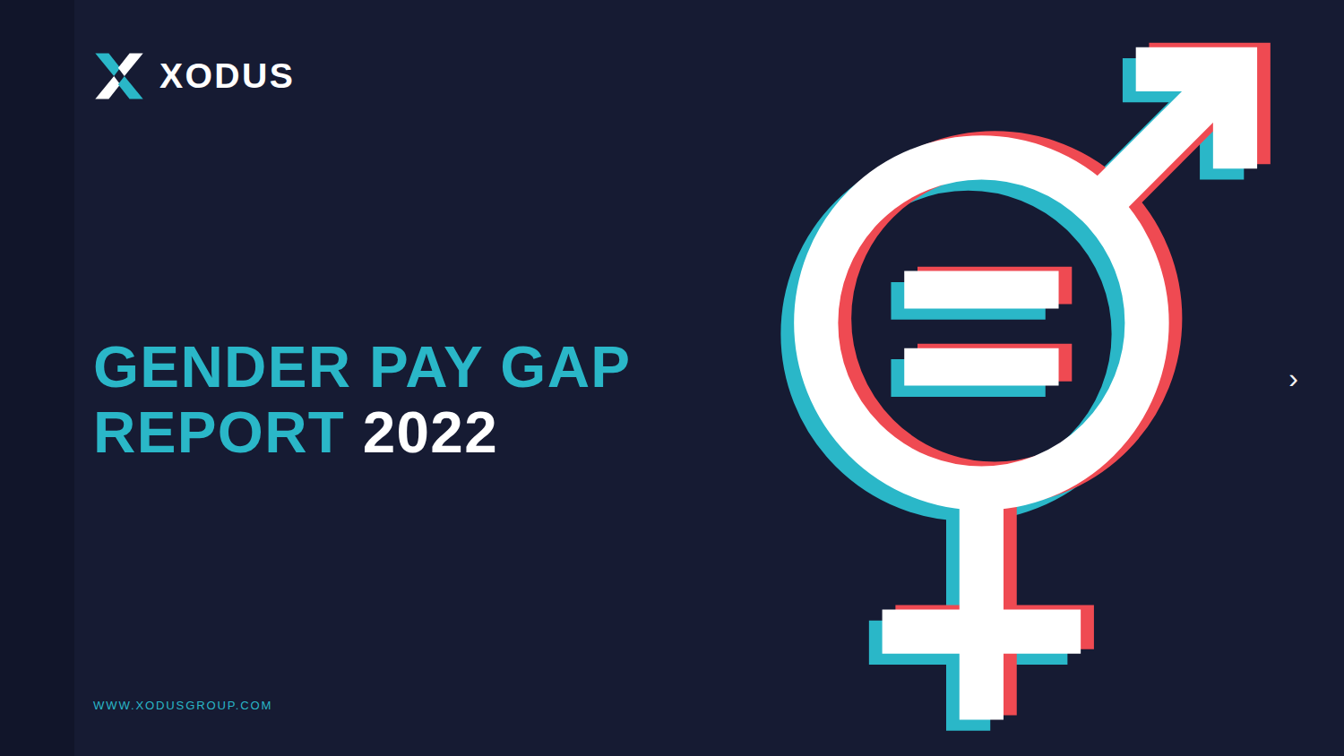XODUS
Gender Pay Gap
Report 2022
www.xodusgroup.com
›